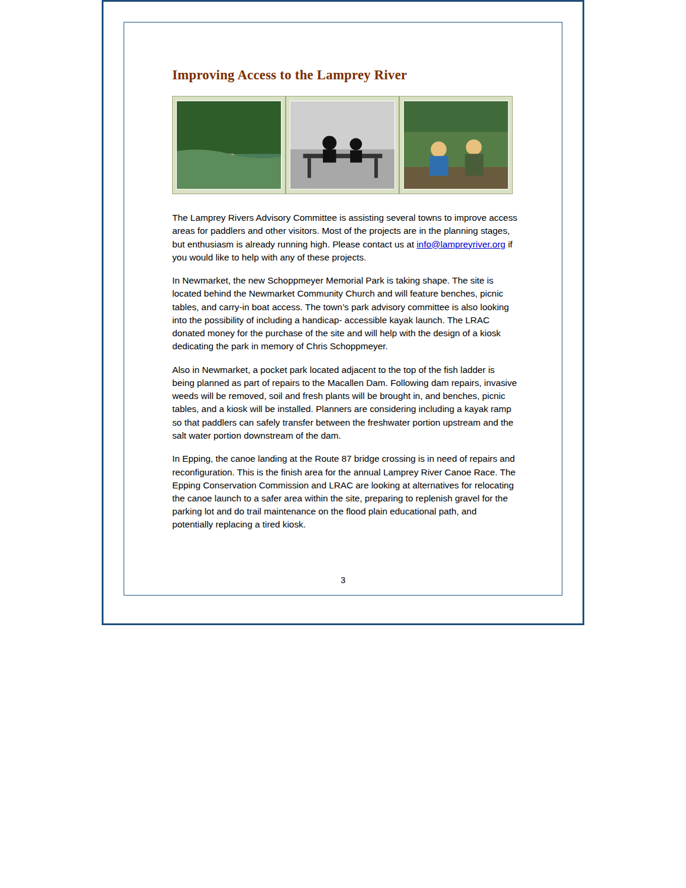Improving Access to the Lamprey River
The Lamprey Rivers Advisory Committee is assisting several towns to improve access areas for paddlers and other visitors. Most of the projects are in the planning stages, but enthusiasm is already running high. Please contact us at info@lampreyriver.org if you would like to help with any of these projects.
In Newmarket, the new Schoppmeyer Memorial Park is taking shape. The site is located behind the Newmarket Community Church and will feature benches, picnic tables, and carry-in boat access. The town’s park advisory committee is also looking into the possibility of including a handicap- accessible kayak launch. The LRAC donated money for the purchase of the site and will help with the design of a kiosk dedicating the park in memory of Chris Schoppmeyer.
Also in Newmarket, a pocket park located adjacent to the top of the fish ladder is being planned as part of repairs to the Macallen Dam. Following dam repairs, invasive weeds will be removed, soil and fresh plants will be brought in, and benches, picnic tables, and a kiosk will be installed. Planners are considering including a kayak ramp so that paddlers can safely transfer between the freshwater portion upstream and the salt water portion downstream of the dam.
In Epping, the canoe landing at the Route 87 bridge crossing is in need of repairs and reconfiguration. This is the finish area for the annual Lamprey River Canoe Race. The Epping Conservation Commission and LRAC are looking at alternatives for relocating the canoe launch to a safer area within the site, preparing to replenish gravel for the parking lot and do trail maintenance on the flood plain educational path, and potentially replacing a tired kiosk.
3